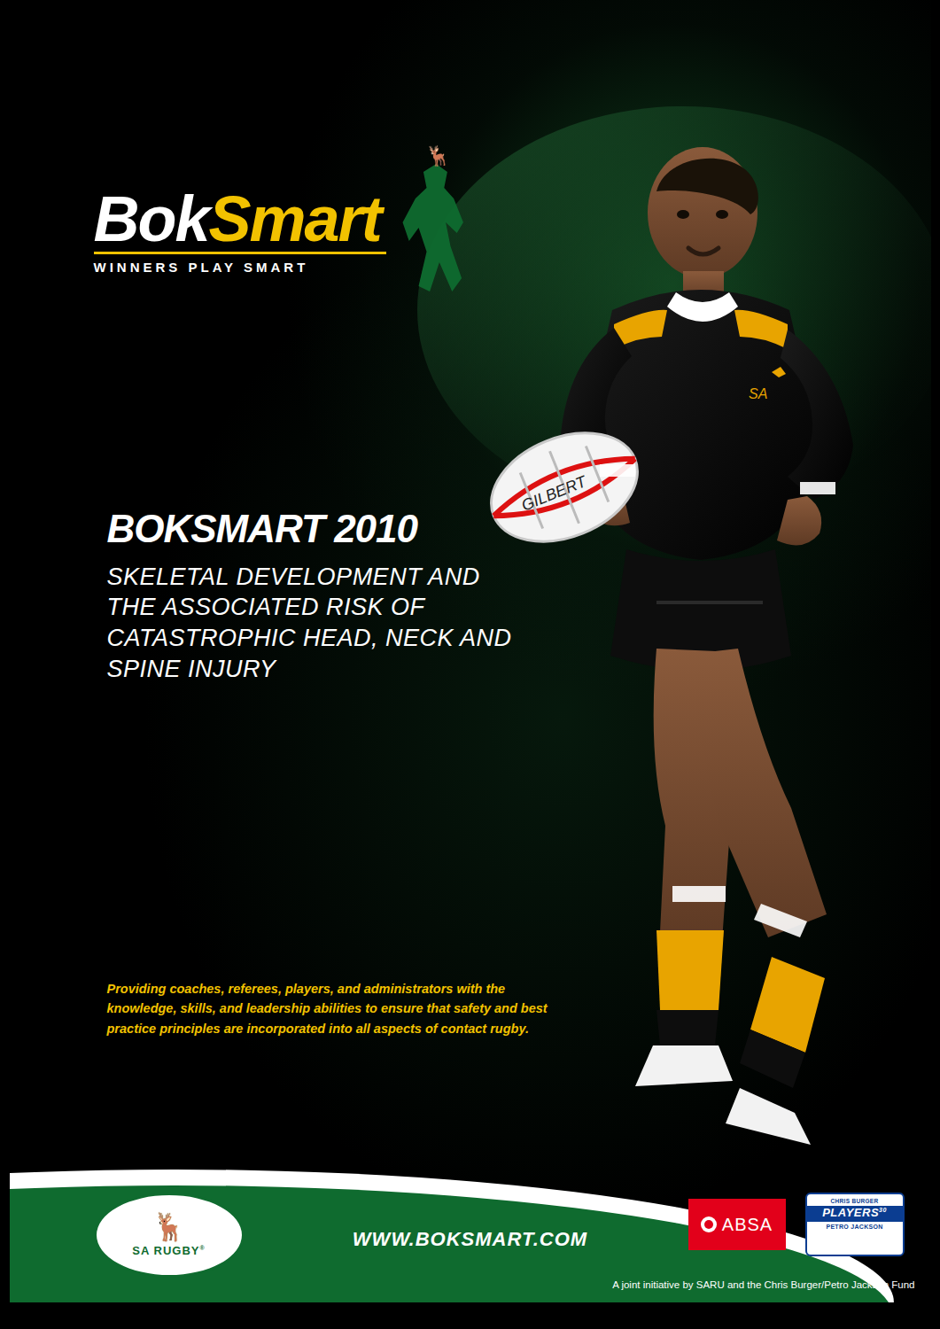SA GILBERT
🦌
Bok Smart
Winners Play Smart
BOKSMART 2010
Skeletal development and the associated risk of catastrophic head, neck and spine injury
Providing coaches, referees, players, and administrators with the knowledge, skills, and leadership abilities to ensure that safety and best practice principles are incorporated into all aspects of contact rugby.
🦌
SA RUGBY®
WWW.BOKSMART.COM
ABSA
CHRIS BURGER
PLAYERS30
PETRO JACKSON
A joint initiative by SARU and the Chris Burger/Petro Jackson Fund